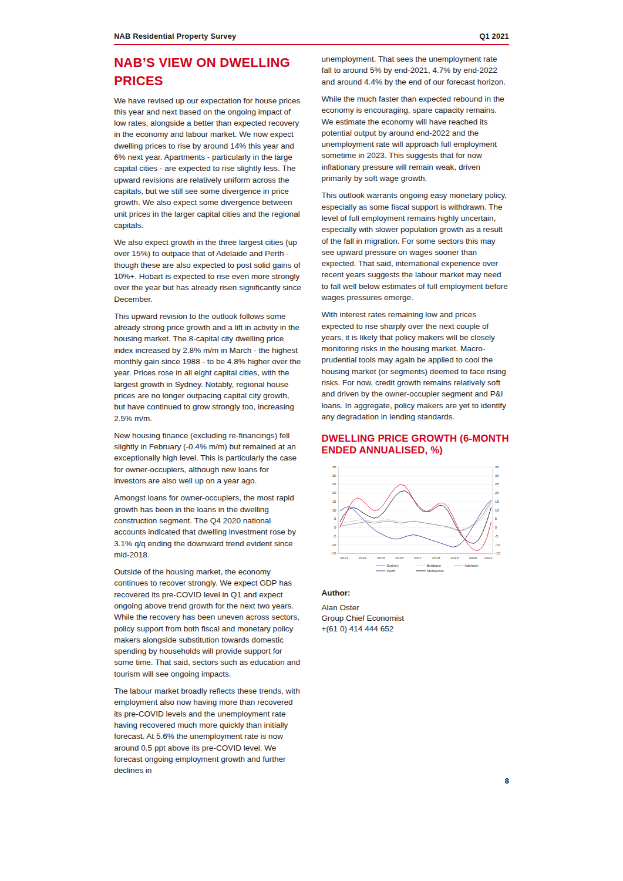NAB Residential Property Survey
Q1 2021
NAB’s view on dwelling prices
We have revised up our expectation for house prices this year and next based on the ongoing impact of low rates, alongside a better than expected recovery in the economy and labour market. We now expect dwelling prices to rise by around 14% this year and 6% next year. Apartments - particularly in the large capital cities - are expected to rise slightly less. The upward revisions are relatively uniform across the capitals, but we still see some divergence in price growth. We also expect some divergence between unit prices in the larger capital cities and the regional capitals.
We also expect growth in the three largest cities (up over 15%) to outpace that of Adelaide and Perth - though these are also expected to post solid gains of 10%+. Hobart is expected to rise even more strongly over the year but has already risen significantly since December.
This upward revision to the outlook follows some already strong price growth and a lift in activity in the housing market. The 8-capital city dwelling price index increased by 2.8% m/m in March - the highest monthly gain since 1988 - to be 4.8% higher over the year. Prices rose in all eight capital cities, with the largest growth in Sydney. Notably, regional house prices are no longer outpacing capital city growth, but have continued to grow strongly too, increasing 2.5% m/m.
New housing finance (excluding re-financings) fell slightly in February (-0.4% m/m) but remained at an exceptionally high level. This is particularly the case for owner-occupiers, although new loans for investors are also well up on a year ago.
Amongst loans for owner-occupiers, the most rapid growth has been in the loans in the dwelling construction segment. The Q4 2020 national accounts indicated that dwelling investment rose by 3.1% q/q ending the downward trend evident since mid-2018.
Outside of the housing market, the economy continues to recover strongly. We expect GDP has recovered its pre-COVID level in Q1 and expect ongoing above trend growth for the next two years. While the recovery has been uneven across sectors, policy support from both fiscal and monetary policy makers alongside substitution towards domestic spending by households will provide support for some time. That said, sectors such as education and tourism will see ongoing impacts.
The labour market broadly reflects these trends, with employment also now having more than recovered its pre-COVID levels and the unemployment rate having recovered much more quickly than initially forecast. At 5.6% the unemployment rate is now around 0.5 ppt above its pre-COVID level. We forecast ongoing employment growth and further declines in
unemployment. That sees the unemployment rate fall to around 5% by end-2021, 4.7% by end-2022 and around 4.4% by the end of our forecast horizon.
While the much faster than expected rebound in the economy is encouraging, spare capacity remains. We estimate the economy will have reached its potential output by around end-2022 and the unemployment rate will approach full employment sometime in 2023. This suggests that for now inflationary pressure will remain weak, driven primarily by soft wage growth.
This outlook warrants ongoing easy monetary policy, especially as some fiscal support is withdrawn. The level of full employment remains highly uncertain, especially with slower population growth as a result of the fall in migration. For some sectors this may see upward pressure on wages sooner than expected. That said, international experience over recent years suggests the labour market may need to fall well below estimates of full employment before wages pressures emerge.
With interest rates remaining low and prices expected to rise sharply over the next couple of years, it is likely that policy makers will be closely monitoring risks in the housing market. Macro-prudential tools may again be applied to cool the housing market (or segments) deemed to face rising risks. For now, credit growth remains relatively soft and driven by the owner-occupier segment and P&I loans. In aggregate, policy makers are yet to identify any degradation in lending standards.
Dwelling price growth (6-month ended annualised, %)
35 30 25 20 15 10 5 0 -5 -10 -15 35 30 25 20 15 10 5 0 -5 -10 -15 2013 2014 2015 2016 2017 2018 2019 2020 2021 Sydney Brisbane Adelaide Perth Melbourne
Author:
Alan Oster
Group Chief Economist
+(61 0) 414 444 652
8